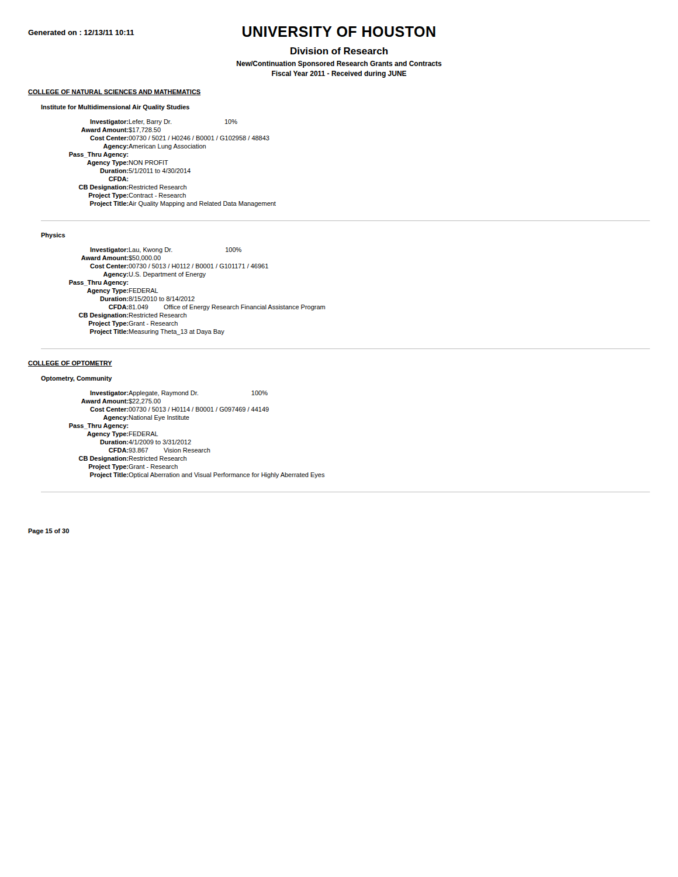Generated on : 12/13/11 10:11
UNIVERSITY OF HOUSTON
Division of Research
New/Continuation Sponsored Research Grants and Contracts
Fiscal Year 2011 - Received during JUNE
COLLEGE OF NATURAL SCIENCES AND MATHEMATICS
Institute for Multidimensional Air Quality Studies
| Investigator: | Lefer, Barry Dr. 10% |
| Award Amount: | $17,728.50 |
| Cost Center: | 00730 / 5021 / H0246 / B0001 / G102958 / 48843 |
| Agency: | American Lung Association |
| Pass_Thru Agency: | |
| Agency Type: | NON PROFIT |
| Duration: | 5/1/2011 to 4/30/2014 |
| CFDA: | |
| CB Designation: | Restricted Research |
| Project Type: | Contract - Research |
| Project Title: | Air Quality Mapping and Related Data Management |
Physics
| Investigator: | Lau, Kwong Dr. 100% |
| Award Amount: | $50,000.00 |
| Cost Center: | 00730 / 5013 / H0112 / B0001 / G101171 / 46961 |
| Agency: | U.S. Department of Energy |
| Pass_Thru Agency: | |
| Agency Type: | FEDERAL |
| Duration: | 8/15/2010 to 8/14/2012 |
| CFDA: | 81.049 Office of Energy Research Financial Assistance Program |
| CB Designation: | Restricted Research |
| Project Type: | Grant - Research |
| Project Title: | Measuring Theta_13 at Daya Bay |
COLLEGE OF OPTOMETRY
Optometry, Community
| Investigator: | Applegate, Raymond Dr. 100% |
| Award Amount: | $22,275.00 |
| Cost Center: | 00730 / 5013 / H0114 / B0001 / G097469 / 44149 |
| Agency: | National Eye Institute |
| Pass_Thru Agency: | |
| Agency Type: | FEDERAL |
| Duration: | 4/1/2009 to 3/31/2012 |
| CFDA: | 93.867 Vision Research |
| CB Designation: | Restricted Research |
| Project Type: | Grant - Research |
| Project Title: | Optical Aberration and Visual Performance for Highly Aberrated Eyes |
Page 15 of 30